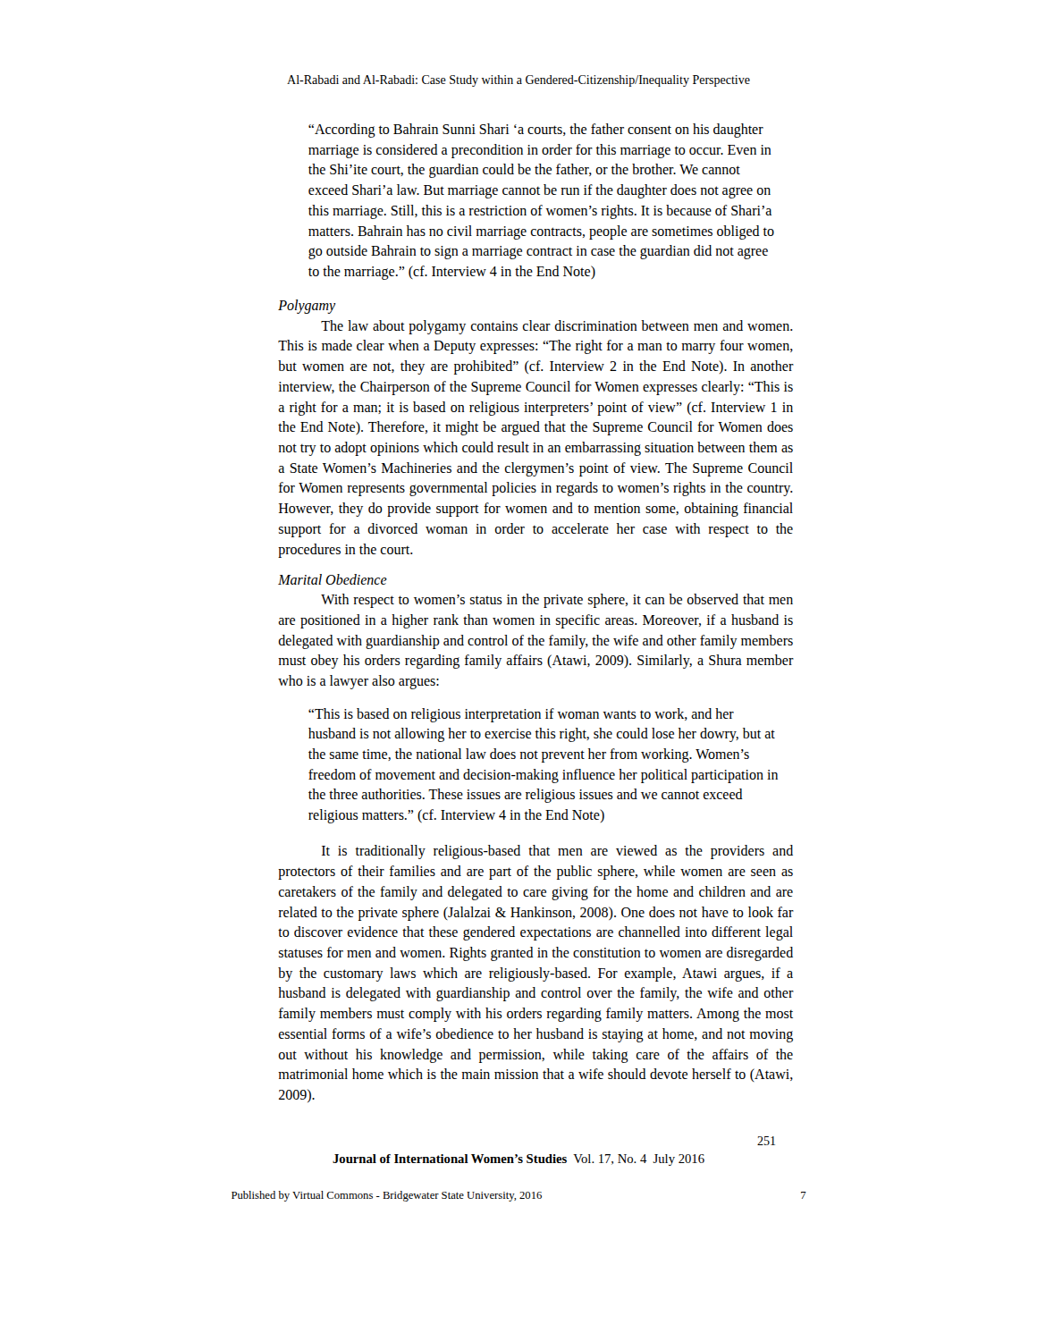Al-Rabadi and Al-Rabadi: Case Study within a Gendered-Citizenship/Inequality Perspective
“According to Bahrain Sunni Shari ‘a courts, the father consent on his daughter
marriage is considered a precondition in order for this marriage to occur. Even in
the Shi’ite court, the guardian could be the father, or the brother. We cannot
exceed Shari’a law. But marriage cannot be run if the daughter does not agree on
this marriage. Still, this is a restriction of women’s rights. It is because of Shari’a
matters. Bahrain has no civil marriage contracts, people are sometimes obliged to
go outside Bahrain to sign a marriage contract in case the guardian did not agree
to the marriage.” (cf. Interview 4 in the End Note)
Polygamy
The law about polygamy contains clear discrimination between men and women. This is made clear when a Deputy expresses: “The right for a man to marry four women, but women are not, they are prohibited” (cf. Interview 2 in the End Note). In another interview, the Chairperson of the Supreme Council for Women expresses clearly: “This is a right for a man; it is based on religious interpreters’ point of view” (cf. Interview 1 in the End Note). Therefore, it might be argued that the Supreme Council for Women does not try to adopt opinions which could result in an embarrassing situation between them as a State Women’s Machineries and the clergymen’s point of view. The Supreme Council for Women represents governmental policies in regards to women’s rights in the country. However, they do provide support for women and to mention some, obtaining financial support for a divorced woman in order to accelerate her case with respect to the procedures in the court.
Marital Obedience
With respect to women’s status in the private sphere, it can be observed that men are positioned in a higher rank than women in specific areas. Moreover, if a husband is delegated with guardianship and control of the family, the wife and other family members must obey his orders regarding family affairs (Atawi, 2009). Similarly, a Shura member who is a lawyer also argues:
“This is based on religious interpretation if woman wants to work, and her
husband is not allowing her to exercise this right, she could lose her dowry, but at
the same time, the national law does not prevent her from working. Women’s
freedom of movement and decision-making influence her political participation in
the three authorities. These issues are religious issues and we cannot exceed
religious matters.” (cf. Interview 4 in the End Note)
It is traditionally religious-based that men are viewed as the providers and protectors of their families and are part of the public sphere, while women are seen as caretakers of the family and delegated to care giving for the home and children and are related to the private sphere (Jalalzai & Hankinson, 2008). One does not have to look far to discover evidence that these gendered expectations are channelled into different legal statuses for men and women. Rights granted in the constitution to women are disregarded by the customary laws which are religiously-based. For example, Atawi argues, if a husband is delegated with guardianship and control over the family, the wife and other family members must comply with his orders regarding family matters. Among the most essential forms of a wife’s obedience to her husband is staying at home, and not moving out without his knowledge and permission, while taking care of the affairs of the matrimonial home which is the main mission that a wife should devote herself to (Atawi, 2009).
251
Journal of International Women’s Studies Vol. 17, No. 4 July 2016
Published by Virtual Commons - Bridgewater State University, 2016
7